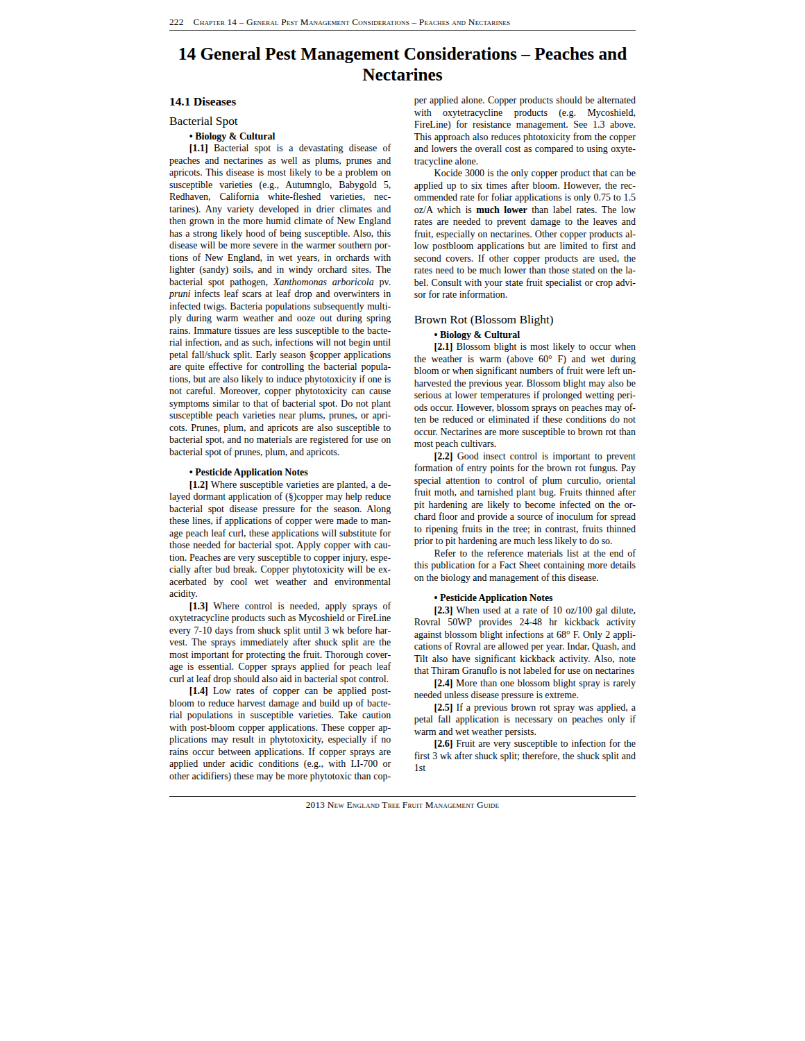222 Chapter 14 – General Pest Management Considerations – Peaches and Nectarines
14 General Pest Management Considerations – Peaches and Nectarines
14.1 Diseases
Bacterial Spot
• Biology & Cultural
[1.1] Bacterial spot is a devastating disease of peaches and nectarines as well as plums, prunes and apricots. This disease is most likely to be a problem on susceptible varieties (e.g., Autumnglo, Babygold 5, Redhaven, California white-fleshed varieties, nectarines). Any variety developed in drier climates and then grown in the more humid climate of New England has a strong likely hood of being susceptible. Also, this disease will be more severe in the warmer southern portions of New England, in wet years, in orchards with lighter (sandy) soils, and in windy orchard sites. The bacterial spot pathogen, Xanthomonas arboricola pv. pruni infects leaf scars at leaf drop and overwinters in infected twigs. Bacteria populations subsequently multiply during warm weather and ooze out during spring rains. Immature tissues are less susceptible to the bacterial infection, and as such, infections will not begin until petal fall/shuck split. Early season §copper applications are quite effective for controlling the bacterial populations, but are also likely to induce phytotoxicity if one is not careful. Moreover, copper phytotoxicity can cause symptoms similar to that of bacterial spot. Do not plant susceptible peach varieties near plums, prunes, or apricots. Prunes, plum, and apricots are also susceptible to bacterial spot, and no materials are registered for use on bacterial spot of prunes, plum, and apricots.
• Pesticide Application Notes
[1.2] Where susceptible varieties are planted, a delayed dormant application of (§)copper may help reduce bacterial spot disease pressure for the season. Along these lines, if applications of copper were made to manage peach leaf curl, these applications will substitute for those needed for bacterial spot. Apply copper with caution. Peaches are very susceptible to copper injury, especially after bud break. Copper phytotoxicity will be exacerbated by cool wet weather and environmental acidity.
[1.3] Where control is needed, apply sprays of oxytetracycline products such as Mycoshield or FireLine every 7-10 days from shuck split until 3 wk before harvest. The sprays immediately after shuck split are the most important for protecting the fruit. Thorough coverage is essential. Copper sprays applied for peach leaf curl at leaf drop should also aid in bacterial spot control.
[1.4] Low rates of copper can be applied post-bloom to reduce harvest damage and build up of bacterial populations in susceptible varieties. Take caution with post-bloom copper applications. These copper applications may result in phytotoxicity, especially if no rains occur between applications. If copper sprays are applied under acidic conditions (e.g., with LI-700 or other acidifiers) these may be more phytotoxic than copper applied alone. Copper products should be alternated with oxytetracycline products (e.g. Mycoshield, FireLine) for resistance management. See 1.3 above. This approach also reduces phtotoxicity from the copper and lowers the overall cost as compared to using oxytetracycline alone.
Kocide 3000 is the only copper product that can be applied up to six times after bloom. However, the recommended rate for foliar applications is only 0.75 to 1.5 oz/A which is much lower than label rates. The low rates are needed to prevent damage to the leaves and fruit, especially on nectarines. Other copper products allow postbloom applications but are limited to first and second covers. If other copper products are used, the rates need to be much lower than those stated on the label. Consult with your state fruit specialist or crop advisor for rate information.
Brown Rot (Blossom Blight)
• Biology & Cultural
[2.1] Blossom blight is most likely to occur when the weather is warm (above 60° F) and wet during bloom or when significant numbers of fruit were left unharvested the previous year. Blossom blight may also be serious at lower temperatures if prolonged wetting periods occur. However, blossom sprays on peaches may often be reduced or eliminated if these conditions do not occur. Nectarines are more susceptible to brown rot than most peach cultivars.
[2.2] Good insect control is important to prevent formation of entry points for the brown rot fungus. Pay special attention to control of plum curculio, oriental fruit moth, and tarnished plant bug. Fruits thinned after pit hardening are likely to become infected on the orchard floor and provide a source of inoculum for spread to ripening fruits in the tree; in contrast, fruits thinned prior to pit hardening are much less likely to do so.
Refer to the reference materials list at the end of this publication for a Fact Sheet containing more details on the biology and management of this disease.
• Pesticide Application Notes
[2.3] When used at a rate of 10 oz/100 gal dilute, Rovral 50WP provides 24-48 hr kickback activity against blossom blight infections at 68° F. Only 2 applications of Rovral are allowed per year. Indar, Quash, and Tilt also have significant kickback activity. Also, note that Thiram Granuflo is not labeled for use on nectarines
[2.4] More than one blossom blight spray is rarely needed unless disease pressure is extreme.
[2.5] If a previous brown rot spray was applied, a petal fall application is necessary on peaches only if warm and wet weather persists.
[2.6] Fruit are very susceptible to infection for the first 3 wk after shuck split; therefore, the shuck split and 1st
2013 New England Tree Fruit Management Guide